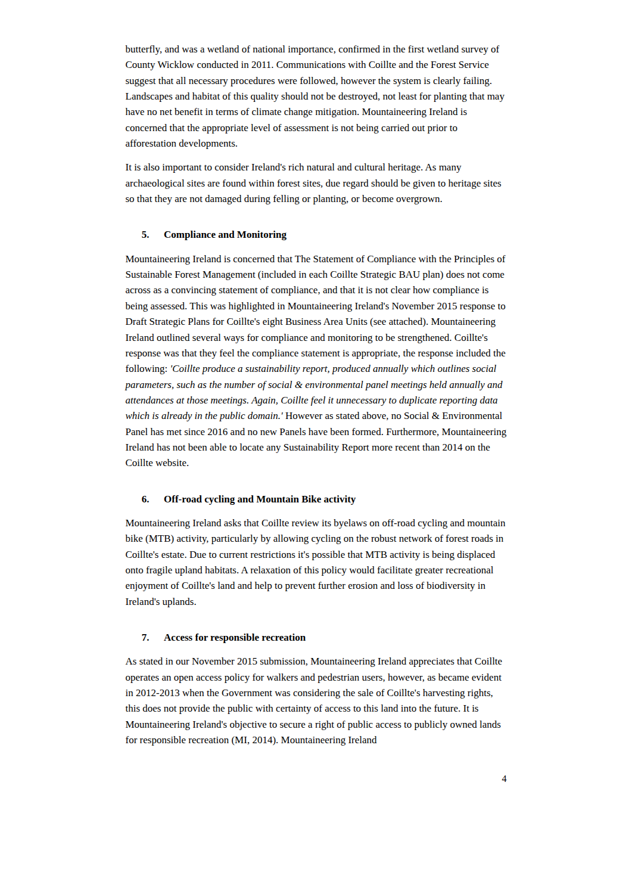butterfly, and was a wetland of national importance, confirmed in the first wetland survey of County Wicklow conducted in 2011. Communications with Coillte and the Forest Service suggest that all necessary procedures were followed, however the system is clearly failing. Landscapes and habitat of this quality should not be destroyed, not least for planting that may have no net benefit in terms of climate change mitigation. Mountaineering Ireland is concerned that the appropriate level of assessment is not being carried out prior to afforestation developments.
It is also important to consider Ireland's rich natural and cultural heritage. As many archaeological sites are found within forest sites, due regard should be given to heritage sites so that they are not damaged during felling or planting, or become overgrown.
5. Compliance and Monitoring
Mountaineering Ireland is concerned that The Statement of Compliance with the Principles of Sustainable Forest Management (included in each Coillte Strategic BAU plan) does not come across as a convincing statement of compliance, and that it is not clear how compliance is being assessed. This was highlighted in Mountaineering Ireland's November 2015 response to Draft Strategic Plans for Coillte's eight Business Area Units (see attached). Mountaineering Ireland outlined several ways for compliance and monitoring to be strengthened. Coillte's response was that they feel the compliance statement is appropriate, the response included the following: 'Coillte produce a sustainability report, produced annually which outlines social parameters, such as the number of social & environmental panel meetings held annually and attendances at those meetings. Again, Coillte feel it unnecessary to duplicate reporting data which is already in the public domain.' However as stated above, no Social & Environmental Panel has met since 2016 and no new Panels have been formed. Furthermore, Mountaineering Ireland has not been able to locate any Sustainability Report more recent than 2014 on the Coillte website.
6. Off-road cycling and Mountain Bike activity
Mountaineering Ireland asks that Coillte review its byelaws on off-road cycling and mountain bike (MTB) activity, particularly by allowing cycling on the robust network of forest roads in Coillte's estate. Due to current restrictions it's possible that MTB activity is being displaced onto fragile upland habitats. A relaxation of this policy would facilitate greater recreational enjoyment of Coillte's land and help to prevent further erosion and loss of biodiversity in Ireland's uplands.
7. Access for responsible recreation
As stated in our November 2015 submission, Mountaineering Ireland appreciates that Coillte operates an open access policy for walkers and pedestrian users, however, as became evident in 2012-2013 when the Government was considering the sale of Coillte's harvesting rights, this does not provide the public with certainty of access to this land into the future. It is Mountaineering Ireland's objective to secure a right of public access to publicly owned lands for responsible recreation (MI, 2014). Mountaineering Ireland
4